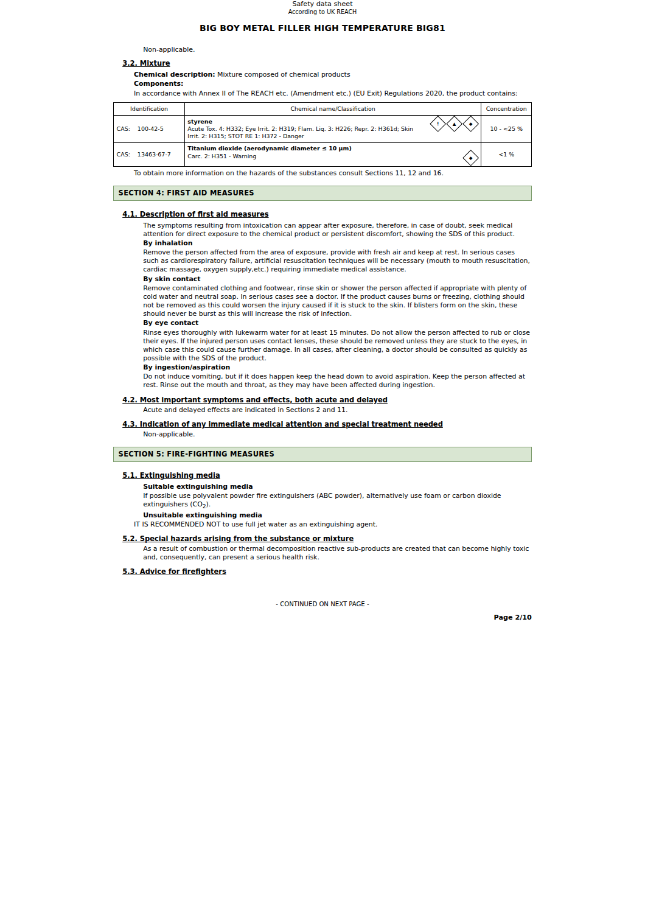Safety data sheet
According to UK REACH
BIG BOY METAL FILLER HIGH TEMPERATURE BIG81
Non-applicable.
3.2. Mixture
Chemical description: Mixture composed of chemical products
Components:
In accordance with Annex II of The REACH etc. (Amendment etc.) (EU Exit) Regulations 2020, the product contains:
| Identification | Chemical name/Classification | Concentration |
| --- | --- | --- |
| CAS: 100-42-5 | ! ▲ ◆ styrene Acute Tox. 4: H332; Eye Irrit. 2: H319; Flam. Liq. 3: H226; Repr. 2: H361d; Skin Irrit. 2: H315; STOT RE 1: H372 - Danger | 10 - <25 % |
| CAS: 13463-67-7 | ◆ Titanium dioxide (aerodynamic diameter ≤ 10 µm) Carc. 2: H351 - Warning | <1 % |
To obtain more information on the hazards of the substances consult Sections 11, 12 and 16.
SECTION 4: FIRST AID MEASURES
4.1. Description of first aid measures
The symptoms resulting from intoxication can appear after exposure, therefore, in case of doubt, seek medical attention for direct exposure to the chemical product or persistent discomfort, showing the SDS of this product.
By inhalation
Remove the person affected from the area of exposure, provide with fresh air and keep at rest. In serious cases such as cardiorespiratory failure, artificial resuscitation techniques will be necessary (mouth to mouth resuscitation, cardiac massage, oxygen supply,etc.) requiring immediate medical assistance.
By skin contact
Remove contaminated clothing and footwear, rinse skin or shower the person affected if appropriate with plenty of cold water and neutral soap. In serious cases see a doctor. If the product causes burns or freezing, clothing should not be removed as this could worsen the injury caused if it is stuck to the skin. If blisters form on the skin, these should never be burst as this will increase the risk of infection.
By eye contact
Rinse eyes thoroughly with lukewarm water for at least 15 minutes. Do not allow the person affected to rub or close their eyes. If the injured person uses contact lenses, these should be removed unless they are stuck to the eyes, in which case this could cause further damage. In all cases, after cleaning, a doctor should be consulted as quickly as possible with the SDS of the product.
By ingestion/aspiration
Do not induce vomiting, but if it does happen keep the head down to avoid aspiration. Keep the person affected at rest. Rinse out the mouth and throat, as they may have been affected during ingestion.
4.2. Most important symptoms and effects, both acute and delayed
Acute and delayed effects are indicated in Sections 2 and 11.
4.3. Indication of any immediate medical attention and special treatment needed
Non-applicable.
SECTION 5: FIRE-FIGHTING MEASURES
5.1. Extinguishing media
Suitable extinguishing media
If possible use polyvalent powder fire extinguishers (ABC powder), alternatively use foam or carbon dioxide extinguishers (CO2).
Unsuitable extinguishing media
IT IS RECOMMENDED NOT to use full jet water as an extinguishing agent.
5.2. Special hazards arising from the substance or mixture
As a result of combustion or thermal decomposition reactive sub-products are created that can become highly toxic and, consequently, can present a serious health risk.
5.3. Advice for firefighters
- CONTINUED ON NEXT PAGE -
Page 2/10